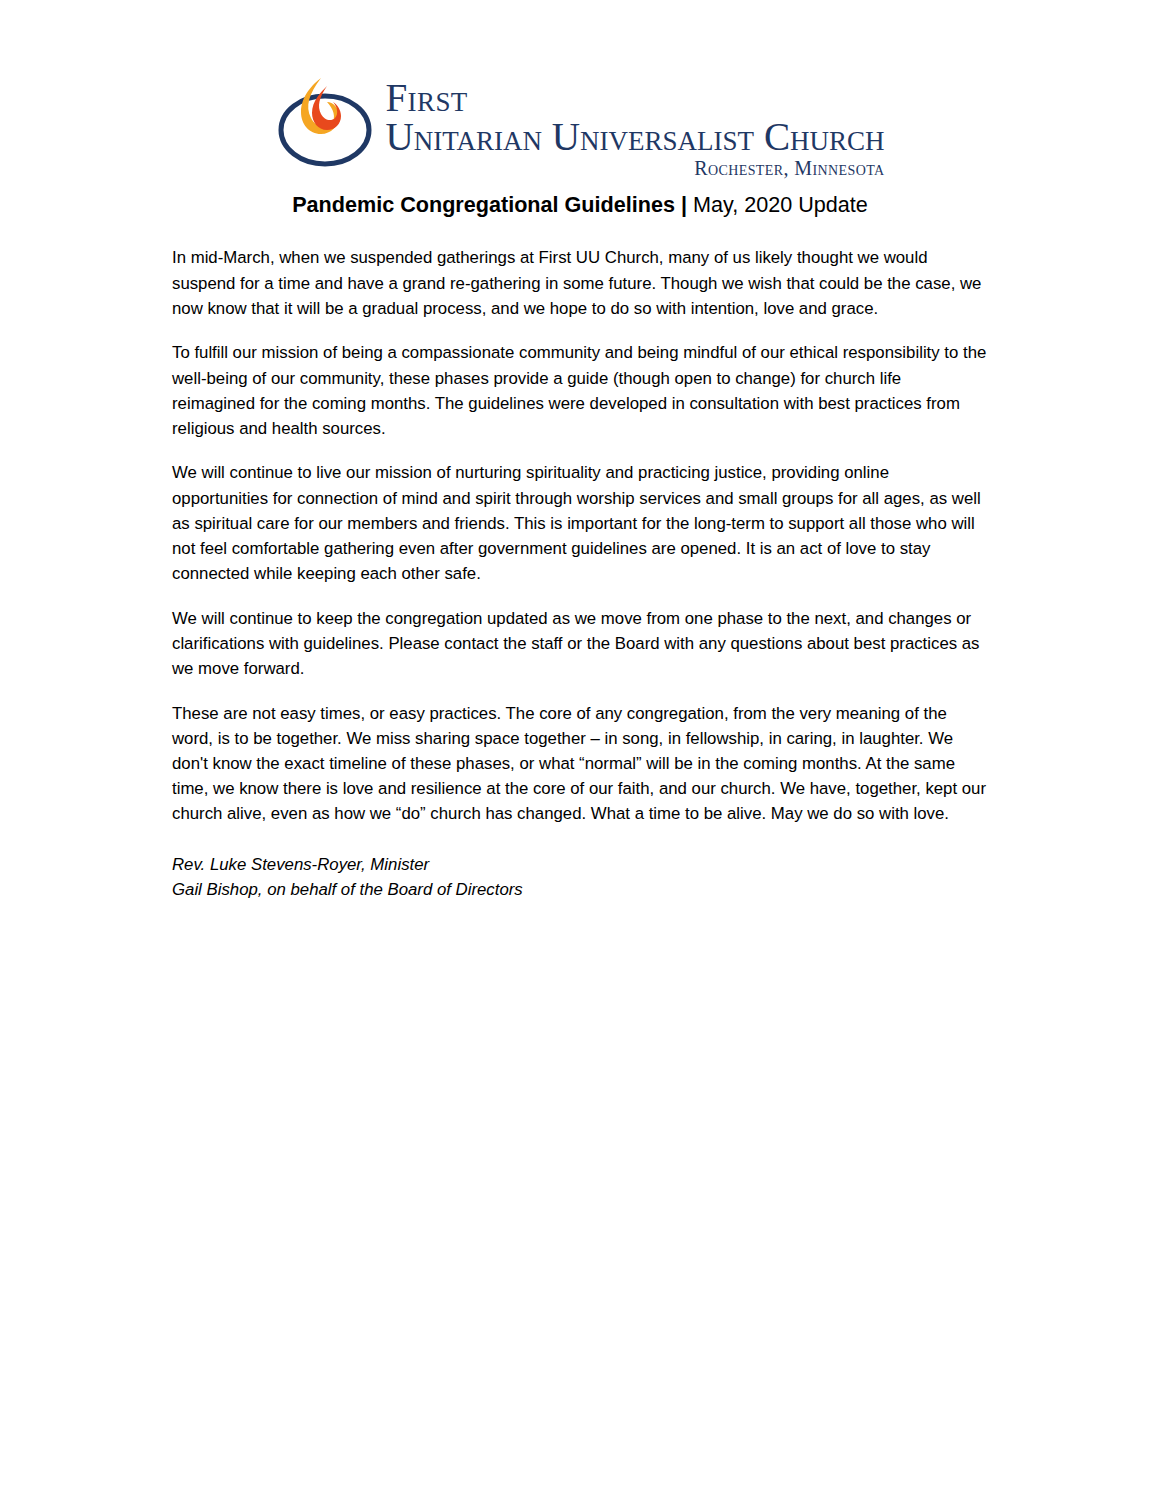First Unitarian Universalist Church Rochester, Minnesota
Pandemic Congregational Guidelines | May, 2020 Update
In mid-March, when we suspended gatherings at First UU Church, many of us likely thought we would suspend for a time and have a grand re-gathering in some future. Though we wish that could be the case, we now know that it will be a gradual process, and we hope to do so with intention, love and grace.
To fulfill our mission of being a compassionate community and being mindful of our ethical responsibility to the well-being of our community, these phases provide a guide (though open to change) for church life reimagined for the coming months. The guidelines were developed in consultation with best practices from religious and health sources.
We will continue to live our mission of nurturing spirituality and practicing justice, providing online opportunities for connection of mind and spirit through worship services and small groups for all ages, as well as spiritual care for our members and friends. This is important for the long-term to support all those who will not feel comfortable gathering even after government guidelines are opened. It is an act of love to stay connected while keeping each other safe.
We will continue to keep the congregation updated as we move from one phase to the next, and changes or clarifications with guidelines. Please contact the staff or the Board with any questions about best practices as we move forward.
These are not easy times, or easy practices. The core of any congregation, from the very meaning of the word, is to be together. We miss sharing space together – in song, in fellowship, in caring, in laughter. We don't know the exact timeline of these phases, or what “normal” will be in the coming months. At the same time, we know there is love and resilience at the core of our faith, and our church. We have, together, kept our church alive, even as how we “do” church has changed. What a time to be alive. May we do so with love.
Rev. Luke Stevens-Royer, Minister
Gail Bishop, on behalf of the Board of Directors